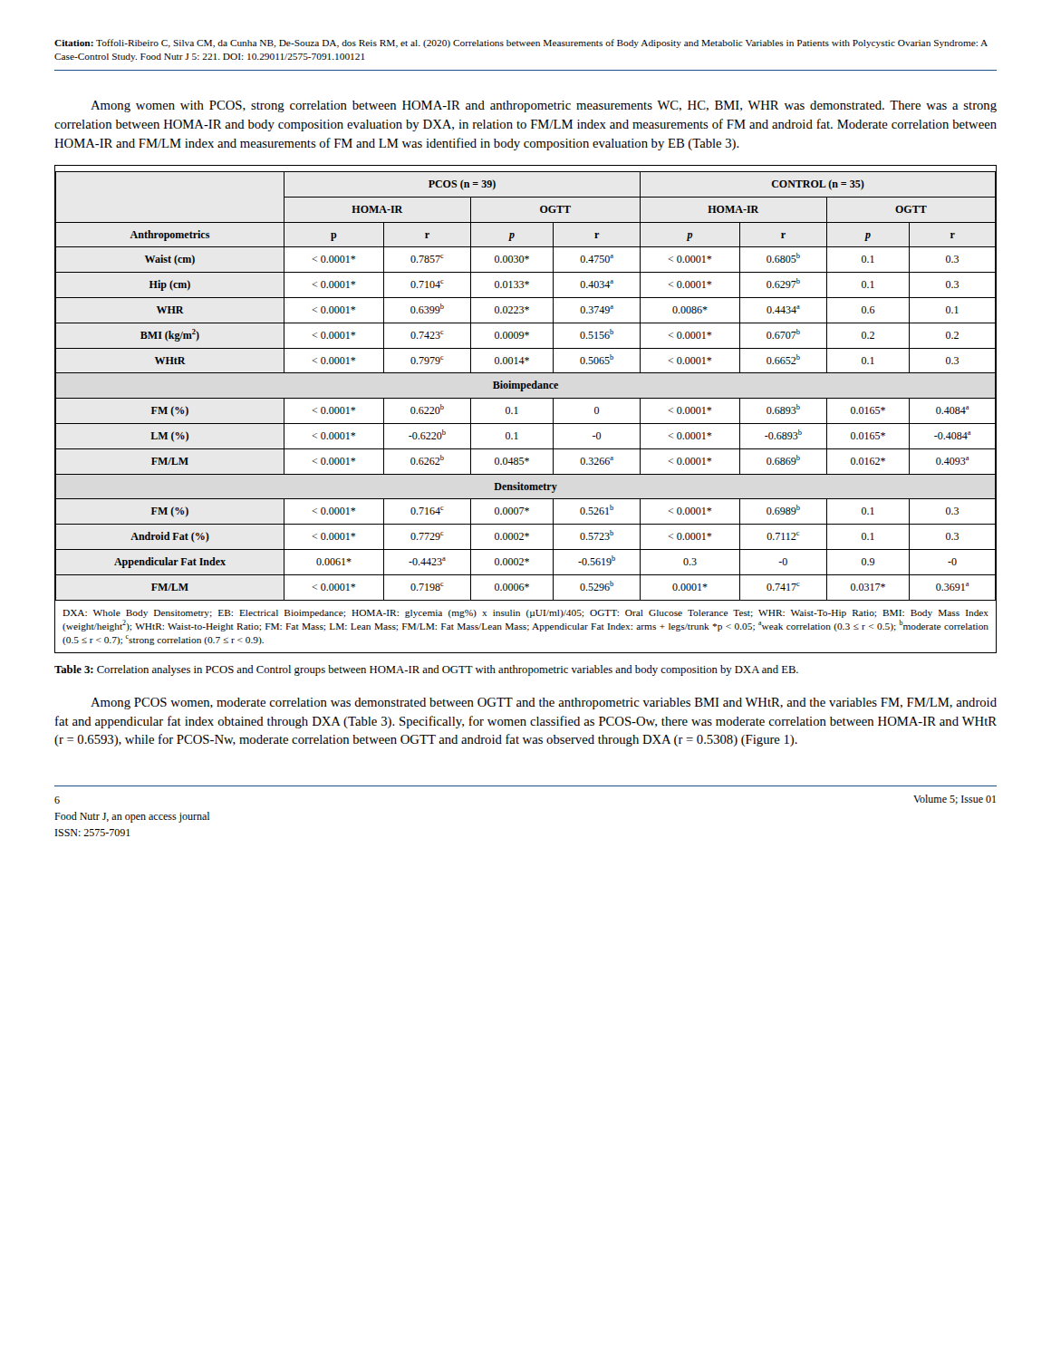Citation: Toffoli-Ribeiro C, Silva CM, da Cunha NB, De-Souza DA, dos Reis RM, et al. (2020) Correlations between Measurements of Body Adiposity and Metabolic Variables in Patients with Polycystic Ovarian Syndrome: A Case-Control Study. Food Nutr J 5: 221. DOI: 10.29011/2575-7091.100121
Among women with PCOS, strong correlation between HOMA-IR and anthropometric measurements WC, HC, BMI, WHR was demonstrated. There was a strong correlation between HOMA-IR and body composition evaluation by DXA, in relation to FM/LM index and measurements of FM and android fat. Moderate correlation between HOMA-IR and FM/LM index and measurements of FM and LM was identified in body composition evaluation by EB (Table 3).
| | PCOS (n = 39) | CONTROL (n = 35) |
| --- | --- | --- |
| HOMA-IR | OGTT | HOMA-IR | OGTT |
| Anthropometrics | p | r | p | r | p | r | p | r |
| Waist (cm) | < 0.0001* | 0.7857 c | 0.0030* | 0.4750 a | < 0.0001* | 0.6805 b | 0.1 | 0.3 |
| Hip (cm) | < 0.0001* | 0.7104 c | 0.0133* | 0.4034 a | < 0.0001* | 0.6297 b | 0.1 | 0.3 |
| WHR | < 0.0001* | 0.6399 b | 0.0223* | 0.3749 a | 0.0086* | 0.4434 a | 0.6 | 0.1 |
| BMI (kg/m 2 ) | < 0.0001* | 0.7423 c | 0.0009* | 0.5156 b | < 0.0001* | 0.6707 b | 0.2 | 0.2 |
| WHtR | < 0.0001* | 0.7979 c | 0.0014* | 0.5065 b | < 0.0001* | 0.6652 b | 0.1 | 0.3 |
| Bioimpedance |
| FM (%) | < 0.0001* | 0.6220 b | 0.1 | 0 | < 0.0001* | 0.6893 b | 0.0165* | 0.4084 a |
| LM (%) | < 0.0001* | -0.6220 b | 0.1 | -0 | < 0.0001* | -0.6893 b | 0.0165* | -0.4084 a |
| FM/LM | < 0.0001* | 0.6262 b | 0.0485* | 0.3266 a | < 0.0001* | 0.6869 b | 0.0162* | 0.4093 a |
| Densitometry |
| FM (%) | < 0.0001* | 0.7164 c | 0.0007* | 0.5261 b | < 0.0001* | 0.6989 b | 0.1 | 0.3 |
| Android Fat (%) | < 0.0001* | 0.7729 c | 0.0002* | 0.5723 b | < 0.0001* | 0.7112 c | 0.1 | 0.3 |
| Appendicular Fat Index | 0.0061* | -0.4423 a | 0.0002* | -0.5619 b | 0.3 | -0 | 0.9 | -0 |
| FM/LM | < 0.0001* | 0.7198 c | 0.0006* | 0.5296 b | 0.0001* | 0.7417 c | 0.0317* | 0.3691 a |
DXA: Whole Body Densitometry; EB: Electrical Bioimpedance; HOMA-IR: glycemia (mg%) x insulin (µUI/ml)/405; OGTT: Oral Glucose Tolerance Test; WHR: Waist-To-Hip Ratio; BMI: Body Mass Index (weight/height2); WHtR: Waist-to-Height Ratio; FM: Fat Mass; LM: Lean Mass; FM/LM: Fat Mass/Lean Mass; Appendicular Fat Index: arms + legs/trunk *p < 0.05; aweak correlation (0.3 ≤ r < 0.5); bmoderate correlation (0.5 ≤ r < 0.7); cstrong correlation (0.7 ≤ r < 0.9).
Table 3: Correlation analyses in PCOS and Control groups between HOMA-IR and OGTT with anthropometric variables and body composition by DXA and EB.
Among PCOS women, moderate correlation was demonstrated between OGTT and the anthropometric variables BMI and WHtR, and the variables FM, FM/LM, android fat and appendicular fat index obtained through DXA (Table 3). Specifically, for women classified as PCOS-Ow, there was moderate correlation between HOMA-IR and WHtR (r = 0.6593), while for PCOS-Nw, moderate correlation between OGTT and android fat was observed through DXA (r = 0.5308) (Figure 1).
6
Food Nutr J, an open access journal
ISSN: 2575-7091
Volume 5; Issue 01